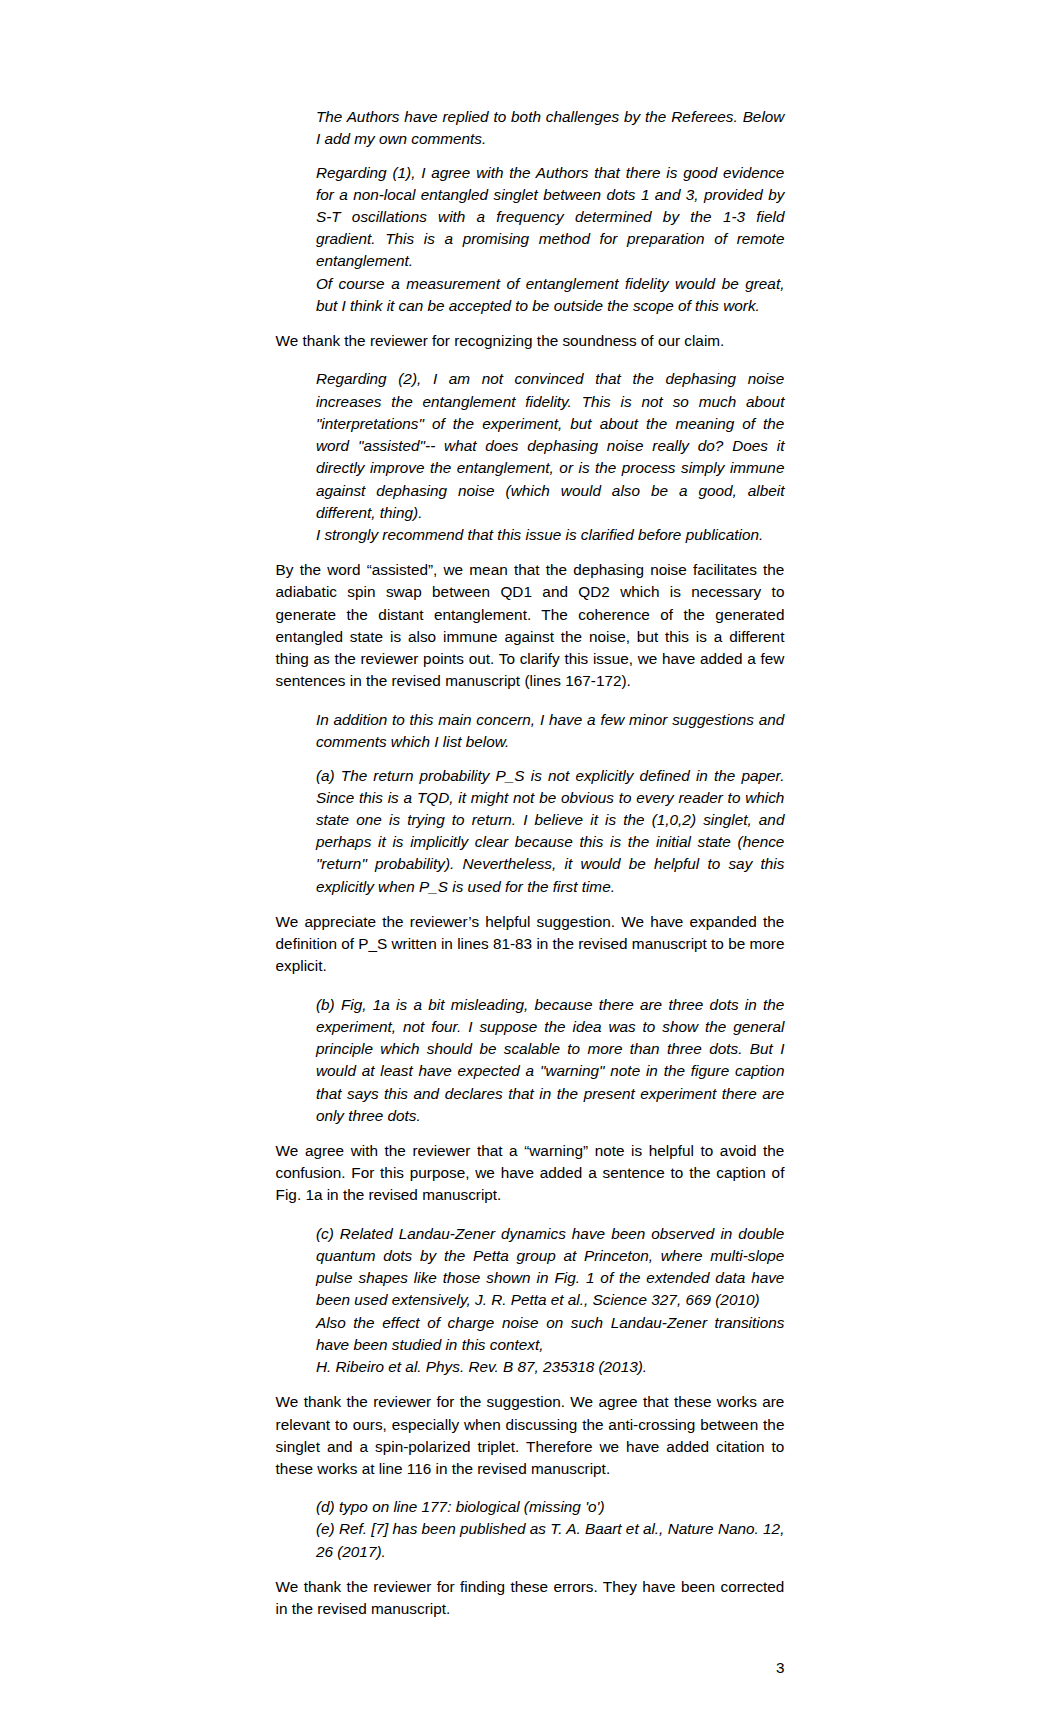The Authors have replied to both challenges by the Referees. Below I add my own comments.
Regarding (1), I agree with the Authors that there is good evidence for a non-local entangled singlet between dots 1 and 3, provided by S-T oscillations with a frequency determined by the 1-3 field gradient. This is a promising method for preparation of remote entanglement.
Of course a measurement of entanglement fidelity would be great, but I think it can be accepted to be outside the scope of this work.
We thank the reviewer for recognizing the soundness of our claim.
Regarding (2), I am not convinced that the dephasing noise increases the entanglement fidelity. This is not so much about "interpretations" of the experiment, but about the meaning of the word "assisted"-- what does dephasing noise really do? Does it directly improve the entanglement, or is the process simply immune against dephasing noise (which would also be a good, albeit different, thing).
I strongly recommend that this issue is clarified before publication.
By the word “assisted”, we mean that the dephasing noise facilitates the adiabatic spin swap between QD1 and QD2 which is necessary to generate the distant entanglement. The coherence of the generated entangled state is also immune against the noise, but this is a different thing as the reviewer points out. To clarify this issue, we have added a few sentences in the revised manuscript (lines 167-172).
In addition to this main concern, I have a few minor suggestions and comments which I list below.
(a) The return probability P_S is not explicitly defined in the paper. Since this is a TQD, it might not be obvious to every reader to which state one is trying to return. I believe it is the (1,0,2) singlet, and perhaps it is implicitly clear because this is the initial state (hence "return" probability). Nevertheless, it would be helpful to say this explicitly when P_S is used for the first time.
We appreciate the reviewer’s helpful suggestion. We have expanded the definition of P_S written in lines 81-83 in the revised manuscript to be more explicit.
(b) Fig, 1a is a bit misleading, because there are three dots in the experiment, not four. I suppose the idea was to show the general principle which should be scalable to more than three dots. But I would at least have expected a "warning" note in the figure caption that says this and declares that in the present experiment there are only three dots.
We agree with the reviewer that a “warning” note is helpful to avoid the confusion. For this purpose, we have added a sentence to the caption of Fig. 1a in the revised manuscript.
(c) Related Landau-Zener dynamics have been observed in double quantum dots by the Petta group at Princeton, where multi-slope pulse shapes like those shown in Fig. 1 of the extended data have been used extensively, J. R. Petta et al., Science 327, 669 (2010)
Also the effect of charge noise on such Landau-Zener transitions have been studied in this context,
H. Ribeiro et al. Phys. Rev. B 87, 235318 (2013).
We thank the reviewer for the suggestion. We agree that these works are relevant to ours, especially when discussing the anti-crossing between the singlet and a spin-polarized triplet. Therefore we have added citation to these works at line 116 in the revised manuscript.
(d) typo on line 177: biological (missing 'o')
(e) Ref. [7] has been published as T. A. Baart et al., Nature Nano. 12, 26 (2017).
We thank the reviewer for finding these errors. They have been corrected in the revised manuscript.
3